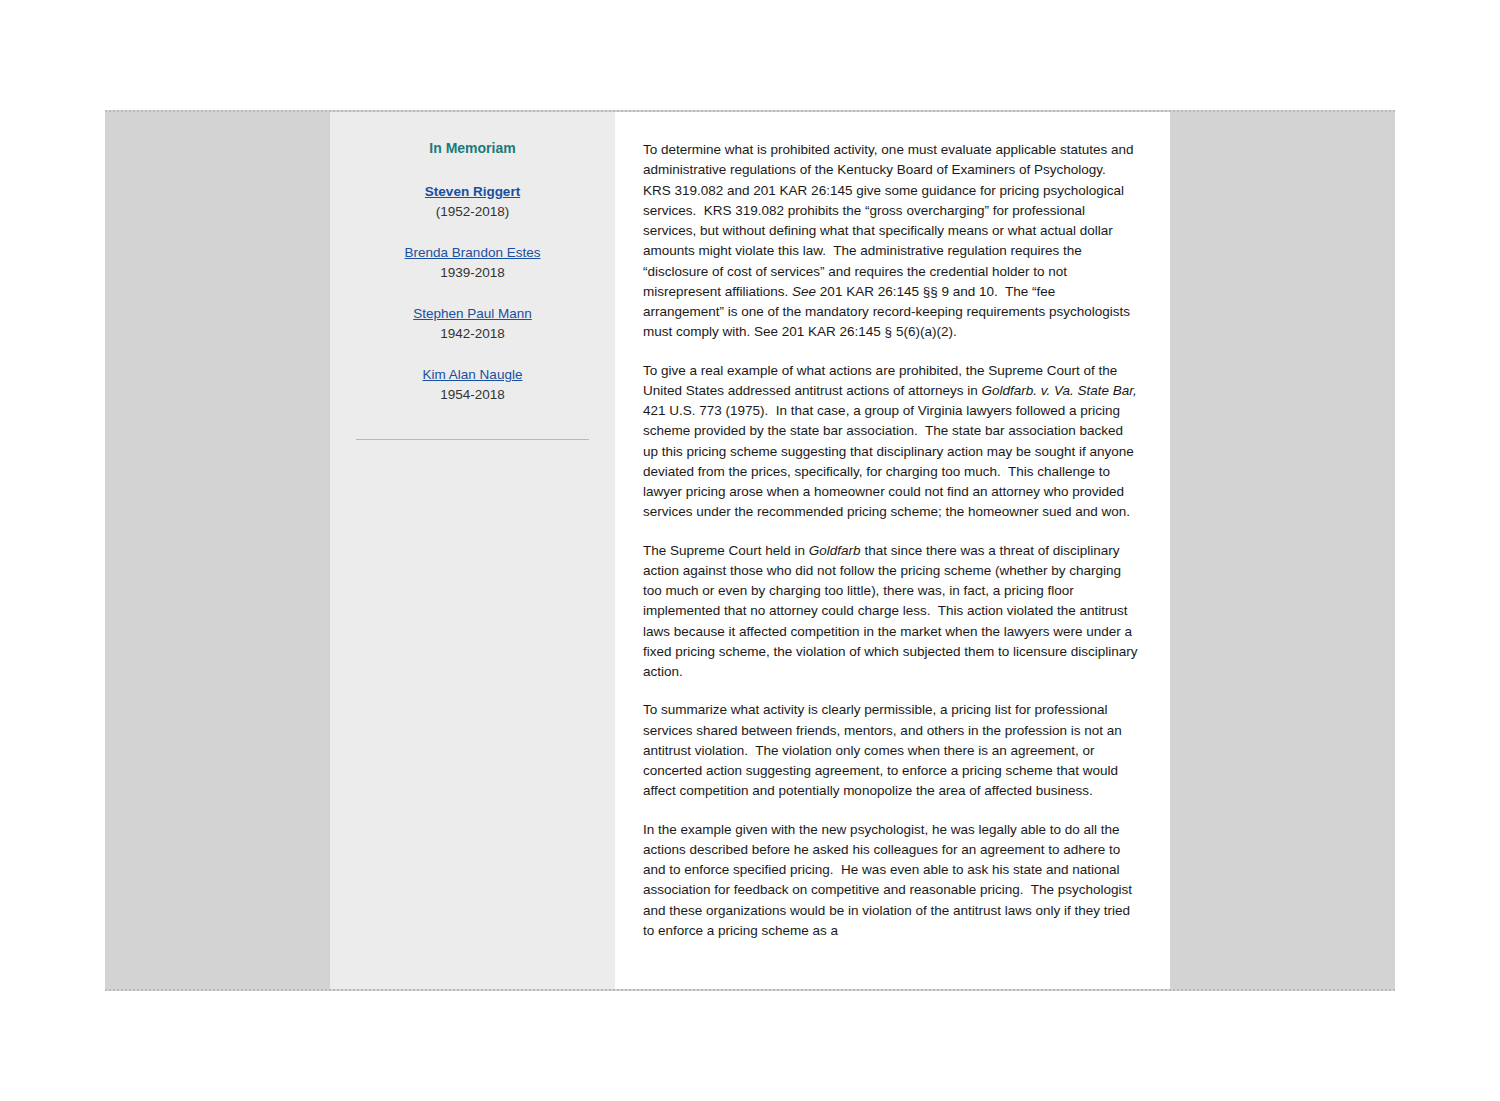In Memoriam
Steven Riggert
(1952-2018)
Brenda Brandon Estes
1939-2018
Stephen Paul Mann
1942-2018
Kim Alan Naugle
1954-2018
To determine what is prohibited activity, one must evaluate applicable statutes and administrative regulations of the Kentucky Board of Examiners of Psychology. KRS 319.082 and 201 KAR 26:145 give some guidance for pricing psychological services. KRS 319.082 prohibits the “gross overcharging” for professional services, but without defining what that specifically means or what actual dollar amounts might violate this law. The administrative regulation requires the “disclosure of cost of services” and requires the credential holder to not misrepresent affiliations. See 201 KAR 26:145 §§ 9 and 10. The “fee arrangement” is one of the mandatory record-keeping requirements psychologists must comply with. See 201 KAR 26:145 § 5(6)(a)(2).
To give a real example of what actions are prohibited, the Supreme Court of the United States addressed antitrust actions of attorneys in Goldfarb. v. Va. State Bar, 421 U.S. 773 (1975). In that case, a group of Virginia lawyers followed a pricing scheme provided by the state bar association. The state bar association backed up this pricing scheme suggesting that disciplinary action may be sought if anyone deviated from the prices, specifically, for charging too much. This challenge to lawyer pricing arose when a homeowner could not find an attorney who provided services under the recommended pricing scheme; the homeowner sued and won.
The Supreme Court held in Goldfarb that since there was a threat of disciplinary action against those who did not follow the pricing scheme (whether by charging too much or even by charging too little), there was, in fact, a pricing floor implemented that no attorney could charge less. This action violated the antitrust laws because it affected competition in the market when the lawyers were under a fixed pricing scheme, the violation of which subjected them to licensure disciplinary action.
To summarize what activity is clearly permissible, a pricing list for professional services shared between friends, mentors, and others in the profession is not an antitrust violation. The violation only comes when there is an agreement, or concerted action suggesting agreement, to enforce a pricing scheme that would affect competition and potentially monopolize the area of affected business.
In the example given with the new psychologist, he was legally able to do all the actions described before he asked his colleagues for an agreement to adhere to and to enforce specified pricing. He was even able to ask his state and national association for feedback on competitive and reasonable pricing. The psychologist and these organizations would be in violation of the antitrust laws only if they tried to enforce a pricing scheme as a